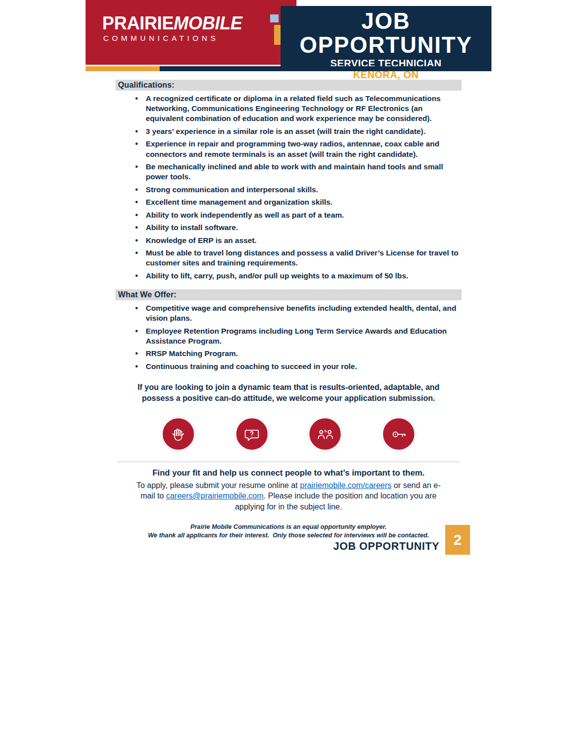Job Opportunity
Service Technician
Kenora, ON
PRAIRIEMOBILE
COMMUNICATIONS
Qualifications:
A recognized certificate or diploma in a related field such as Telecommunications Networking, Communications Engineering Technology or RF Electronics (an equivalent combination of education and work experience may be considered).
3 years’ experience in a similar role is an asset (will train the right candidate).
Experience in repair and programming two-way radios, antennae, coax cable and connectors and remote terminals is an asset (will train the right candidate).
Be mechanically inclined and able to work with and maintain hand tools and small power tools.
Strong communication and interpersonal skills.
Excellent time management and organization skills.
Ability to work independently as well as part of a team.
Ability to install software.
Knowledge of ERP is an asset.
Must be able to travel long distances and possess a valid Driver’s License for travel to customer sites and training requirements.
Ability to lift, carry, push, and/or pull up weights to a maximum of 50 lbs.
What We Offer:
Competitive wage and comprehensive benefits including extended health, dental, and vision plans.
Employee Retention Programs including Long Term Service Awards and Education Assistance Program.
RRSP Matching Program.
Continuous training and coaching to succeed in your role.
If you are looking to join a dynamic team that is results-oriented, adaptable, and possess a positive can-do attitude, we welcome your application submission.
Find your fit and help us connect people to what’s important to them.
To apply, please submit your resume online at prairiemobile.com/careers or send an e-mail to careers@prairiemobile.com. Please include the position and location you are applying for in the subject line.
Prairie Mobile Communications is an equal opportunity employer.
We thank all applicants for their interest. Only those selected for interviews will be contacted.
Job Opportunity
2